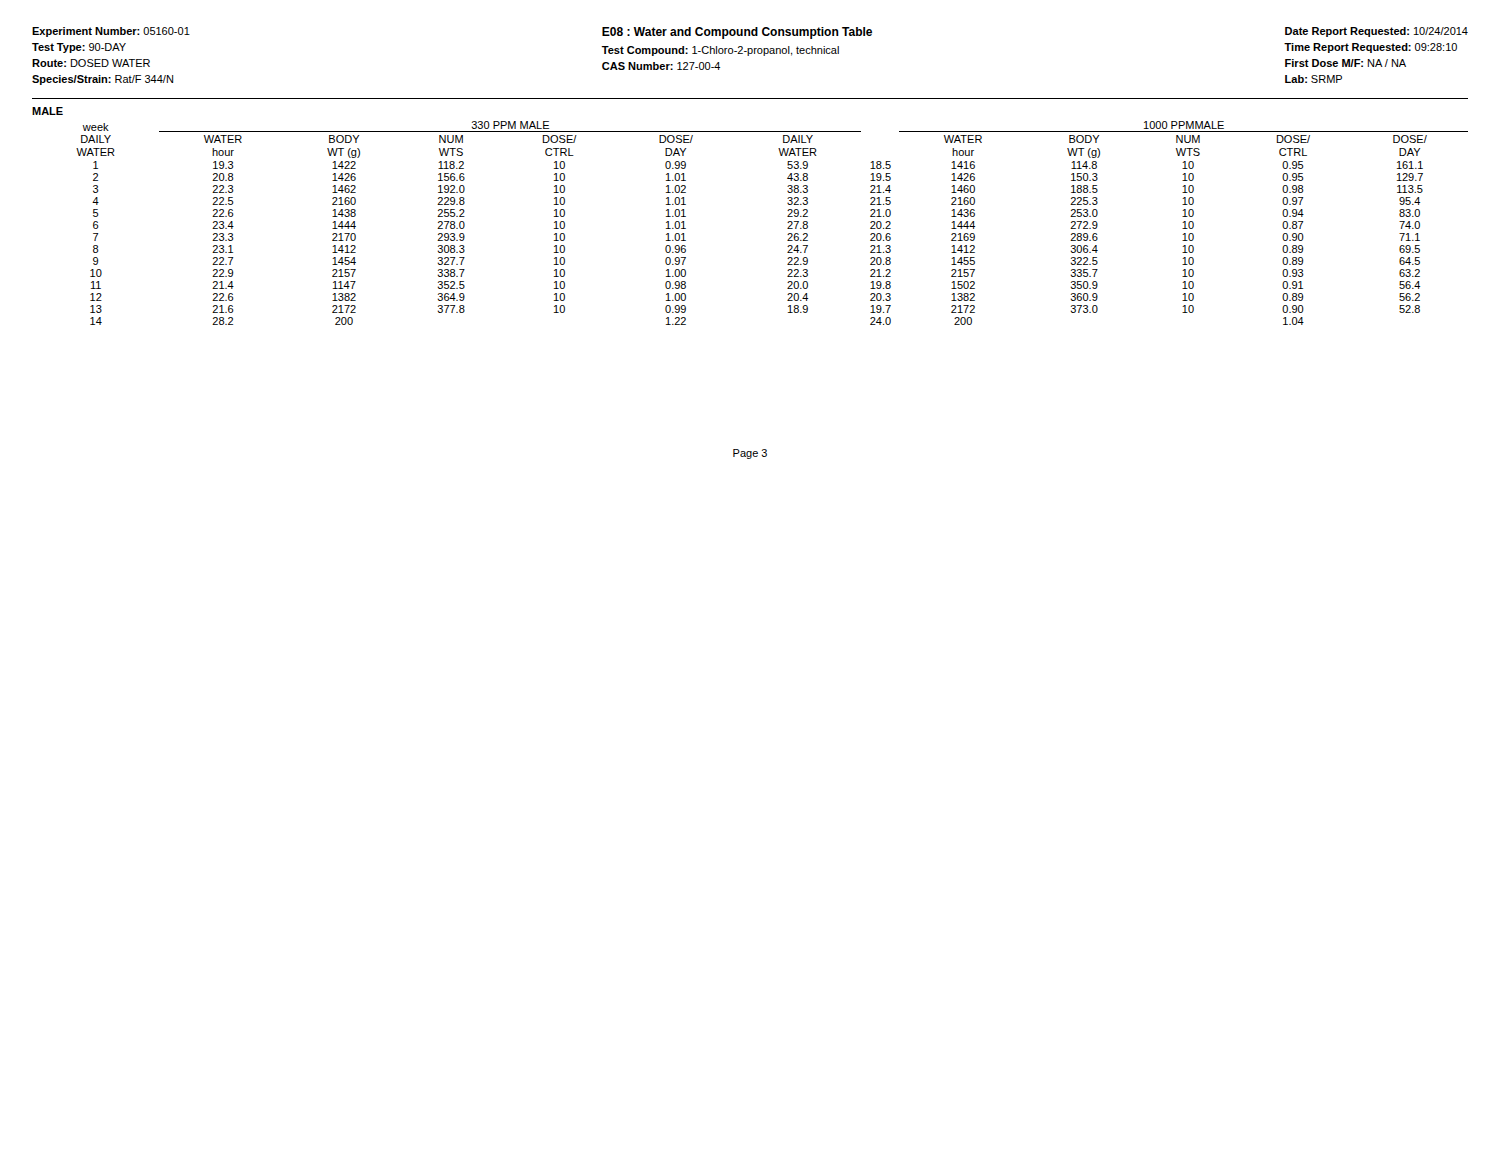Experiment Number: 05160-01
Test Type: 90-DAY
Route: DOSED WATER
Species/Strain: Rat/F 344/N
E08 : Water and Compound Consumption Table
Test Compound: 1-Chloro-2-propanol, technical
CAS Number: 127-00-4
Date Report Requested: 10/24/2014
Time Report Requested: 09:28:10
First Dose M/F: NA / NA
Lab: SRMP
MALE
| week | 330 PPM MALE | | 1000 PPMMALE |
| --- | --- | --- | --- |
| DAILY WATER | WATER hour | BODY WT (g) | NUM WTS | DOSE/ CTRL | DOSE/ DAY | DAILY WATER | WATER hour | BODY WT (g) | NUM WTS | DOSE/ CTRL | DOSE/ DAY |
| 1 | 19.3 | 1422 | 118.2 | 10 | 0.99 | 53.9 | 18.5 | 1416 | 114.8 | 10 | 0.95 | 161.1 |
| 2 | 20.8 | 1426 | 156.6 | 10 | 1.01 | 43.8 | 19.5 | 1426 | 150.3 | 10 | 0.95 | 129.7 |
| 3 | 22.3 | 1462 | 192.0 | 10 | 1.02 | 38.3 | 21.4 | 1460 | 188.5 | 10 | 0.98 | 113.5 |
| 4 | 22.5 | 2160 | 229.8 | 10 | 1.01 | 32.3 | 21.5 | 2160 | 225.3 | 10 | 0.97 | 95.4 |
| 5 | 22.6 | 1438 | 255.2 | 10 | 1.01 | 29.2 | 21.0 | 1436 | 253.0 | 10 | 0.94 | 83.0 |
| 6 | 23.4 | 1444 | 278.0 | 10 | 1.01 | 27.8 | 20.2 | 1444 | 272.9 | 10 | 0.87 | 74.0 |
| 7 | 23.3 | 2170 | 293.9 | 10 | 1.01 | 26.2 | 20.6 | 2169 | 289.6 | 10 | 0.90 | 71.1 |
| 8 | 23.1 | 1412 | 308.3 | 10 | 0.96 | 24.7 | 21.3 | 1412 | 306.4 | 10 | 0.89 | 69.5 |
| 9 | 22.7 | 1454 | 327.7 | 10 | 0.97 | 22.9 | 20.8 | 1455 | 322.5 | 10 | 0.89 | 64.5 |
| 10 | 22.9 | 2157 | 338.7 | 10 | 1.00 | 22.3 | 21.2 | 2157 | 335.7 | 10 | 0.93 | 63.2 |
| 11 | 21.4 | 1147 | 352.5 | 10 | 0.98 | 20.0 | 19.8 | 1502 | 350.9 | 10 | 0.91 | 56.4 |
| 12 | 22.6 | 1382 | 364.9 | 10 | 1.00 | 20.4 | 20.3 | 1382 | 360.9 | 10 | 0.89 | 56.2 |
| 13 | 21.6 | 2172 | 377.8 | 10 | 0.99 | 18.9 | 19.7 | 2172 | 373.0 | 10 | 0.90 | 52.8 |
| 14 | 28.2 | 200 | | | 1.22 | | 24.0 | 200 | | | 1.04 | |
Page 3